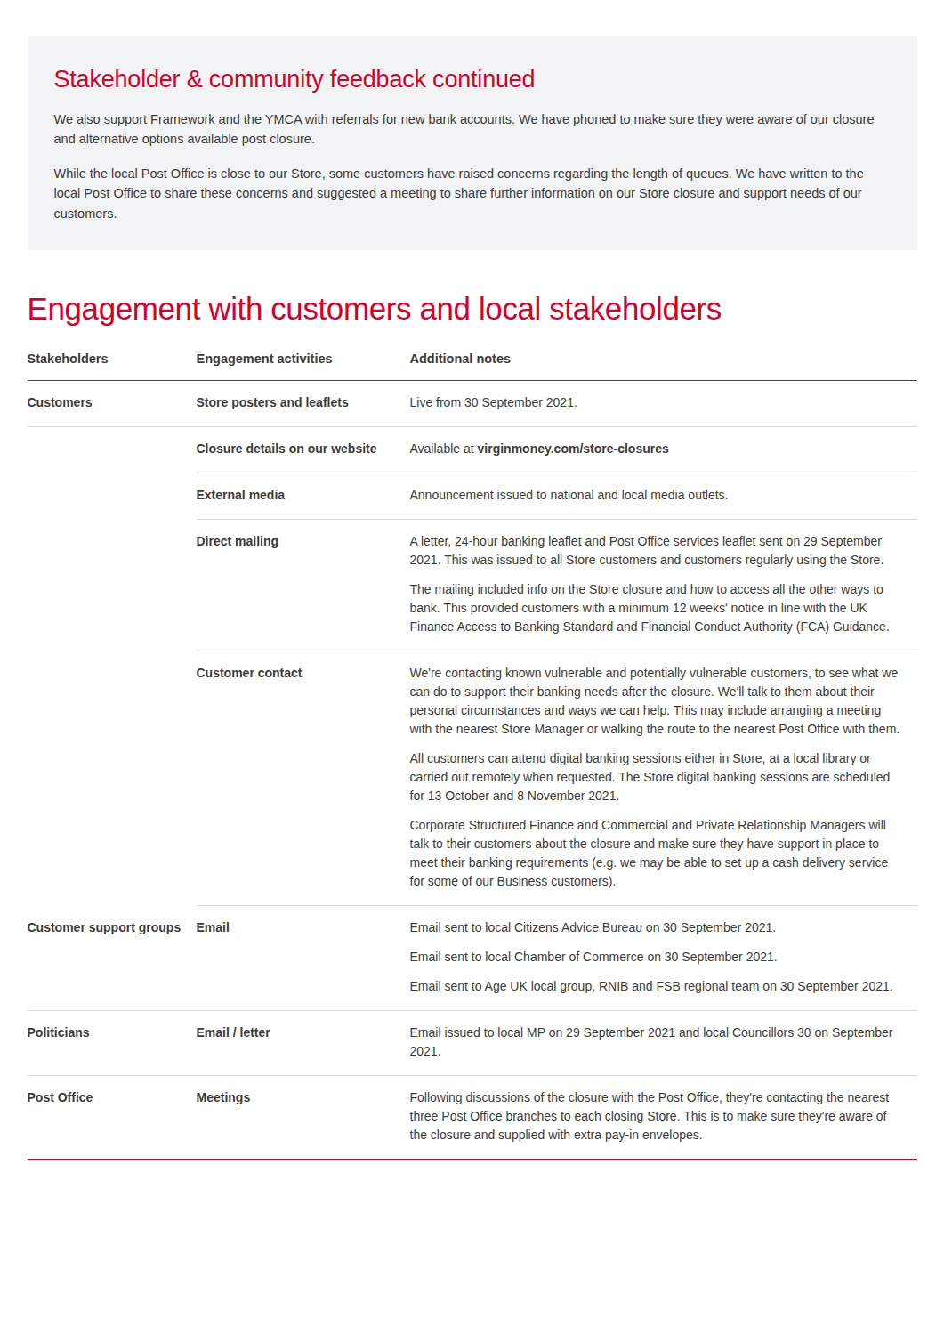Stakeholder & community feedback continued
We also support Framework and the YMCA with referrals for new bank accounts. We have phoned to make sure they were aware of our closure and alternative options available post closure.
While the local Post Office is close to our Store, some customers have raised concerns regarding the length of queues. We have written to the local Post Office to share these concerns and suggested a meeting to share further information on our Store closure and support needs of our customers.
Engagement with customers and local stakeholders
| Stakeholders | Engagement activities | Additional notes |
| --- | --- | --- |
| Customers | Store posters and leaflets | Live from 30 September 2021. |
| | Closure details on our website | Available at virginmoney.com/store-closures |
| | External media | Announcement issued to national and local media outlets. |
| | Direct mailing | A letter, 24-hour banking leaflet and Post Office services leaflet sent on 29 September 2021. This was issued to all Store customers and customers regularly using the Store. The mailing included info on the Store closure and how to access all the other ways to bank. This provided customers with a minimum 12 weeks' notice in line with the UK Finance Access to Banking Standard and Financial Conduct Authority (FCA) Guidance. |
| | Customer contact | We're contacting known vulnerable and potentially vulnerable customers, to see what we can do to support their banking needs after the closure. We'll talk to them about their personal circumstances and ways we can help. This may include arranging a meeting with the nearest Store Manager or walking the route to the nearest Post Office with them. All customers can attend digital banking sessions either in Store, at a local library or carried out remotely when requested. The Store digital banking sessions are scheduled for 13 October and 8 November 2021. Corporate Structured Finance and Commercial and Private Relationship Managers will talk to their customers about the closure and make sure they have support in place to meet their banking requirements (e.g. we may be able to set up a cash delivery service for some of our Business customers). |
| Customer support groups | Email | Email sent to local Citizens Advice Bureau on 30 September 2021. Email sent to local Chamber of Commerce on 30 September 2021. Email sent to Age UK local group, RNIB and FSB regional team on 30 September 2021. |
| Politicians | Email / letter | Email issued to local MP on 29 September 2021 and local Councillors 30 on September 2021. |
| Post Office | Meetings | Following discussions of the closure with the Post Office, they're contacting the nearest three Post Office branches to each closing Store. This is to make sure they're aware of the closure and supplied with extra pay-in envelopes. |